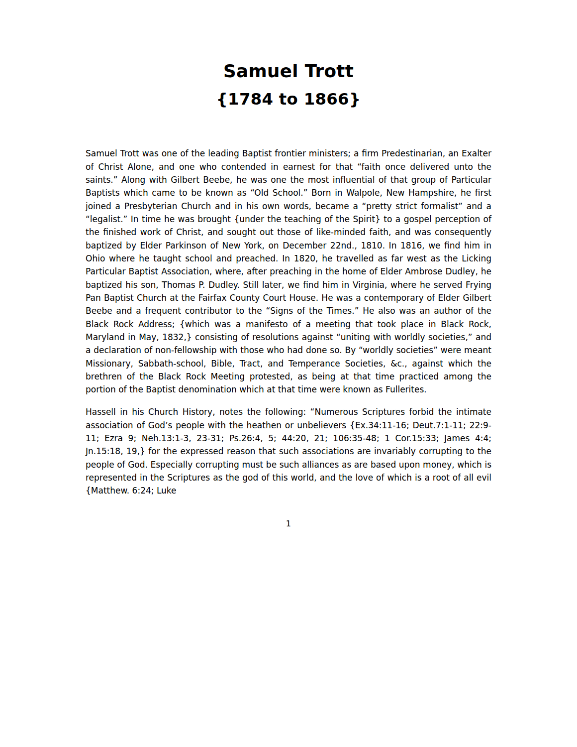Samuel Trott
{1784 to 1866}
Samuel Trott was one of the leading Baptist frontier ministers; a firm Predestinarian, an Exalter of Christ Alone, and one who contended in earnest for that “faith once delivered unto the saints.” Along with Gilbert Beebe, he was one the most influential of that group of Particular Baptists which came to be known as “Old School.” Born in Walpole, New Hampshire, he first joined a Presbyterian Church and in his own words, became a “pretty strict formalist” and a “legalist.” In time he was brought {under the teaching of the Spirit} to a gospel perception of the finished work of Christ, and sought out those of like-minded faith, and was consequently baptized by Elder Parkinson of New York, on December 22nd., 1810. In 1816, we find him in Ohio where he taught school and preached. In 1820, he travelled as far west as the Licking Particular Baptist Association, where, after preaching in the home of Elder Ambrose Dudley, he baptized his son, Thomas P. Dudley. Still later, we find him in Virginia, where he served Frying Pan Baptist Church at the Fairfax County Court House. He was a contemporary of Elder Gilbert Beebe and a frequent contributor to the “Signs of the Times.” He also was an author of the Black Rock Address; {which was a manifesto of a meeting that took place in Black Rock, Maryland in May, 1832,} consisting of resolutions against “uniting with worldly societies,” and a declaration of non-fellowship with those who had done so. By “worldly societies” were meant Missionary, Sabbath-school, Bible, Tract, and Temperance Societies, &c., against which the brethren of the Black Rock Meeting protested, as being at that time practiced among the portion of the Baptist denomination which at that time were known as Fullerites.
Hassell in his Church History, notes the following: “Numerous Scriptures forbid the intimate association of God’s people with the heathen or unbelievers {Ex.34:11-16; Deut.7:1-11; 22:9-11; Ezra 9; Neh.13:1-3, 23-31; Ps.26:4, 5; 44:20, 21; 106:35-48; 1 Cor.15:33; James 4:4; Jn.15:18, 19,} for the expressed reason that such associations are invariably corrupting to the people of God. Especially corrupting must be such alliances as are based upon money, which is represented in the Scriptures as the god of this world, and the love of which is a root of all evil {Matthew. 6:24; Luke
1